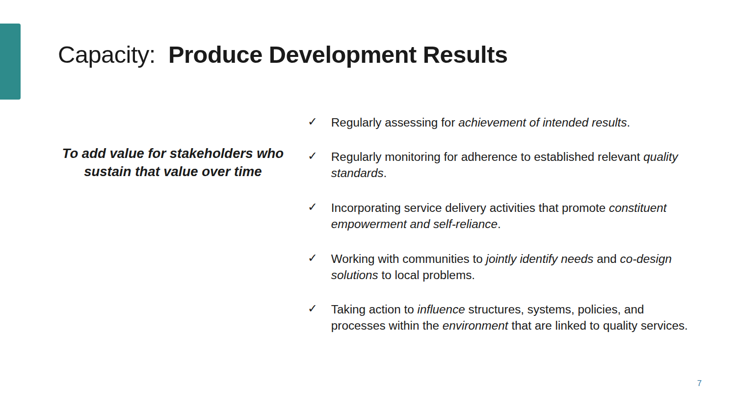Capacity: Produce Development Results
To add value for stakeholders who sustain that value over time
Regularly assessing for achievement of intended results.
Regularly monitoring for adherence to established relevant quality standards.
Incorporating service delivery activities that promote constituent empowerment and self-reliance.
Working with communities to jointly identify needs and co-design solutions to local problems.
Taking action to influence structures, systems, policies, and processes within the environment that are linked to quality services.
7